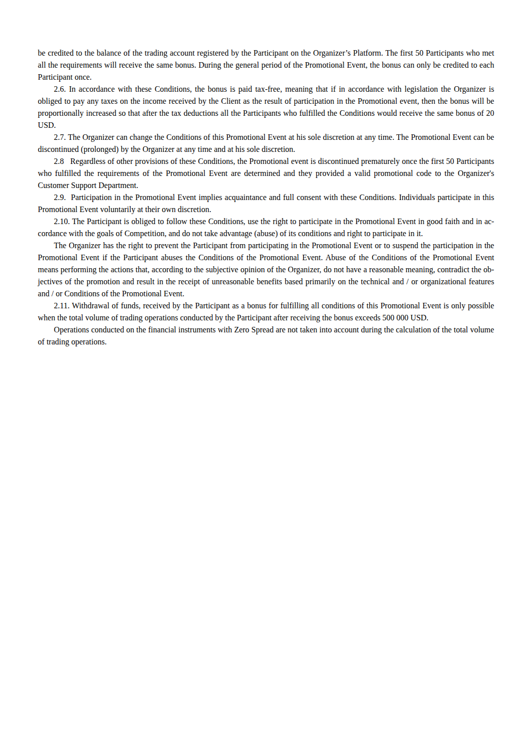be credited to the balance of the trading account registered by the Participant on the Organizer’s Platform. The first 50 Participants who met all the requirements will receive the same bonus. During the general period of the Promotional Event, the bonus can only be credited to each Participant once.
2.6. In accordance with these Conditions, the bonus is paid tax-free, meaning that if in accordance with legislation the Organizer is obliged to pay any taxes on the income received by the Client as the result of participation in the Promotional event, then the bonus will be proportionally increased so that after the tax deductions all the Participants who fulfilled the Conditions would receive the same bonus of 20 USD.
2.7. The Organizer can change the Conditions of this Promotional Event at his sole discretion at any time. The Promotional Event can be discontinued (prolonged) by the Organizer at any time and at his sole discretion.
2.8 Regardless of other provisions of these Conditions, the Promotional event is discontinued prematurely once the first 50 Participants who fulfilled the requirements of the Promotional Event are determined and they provided a valid promotional code to the Organizer's Customer Support Department.
2.9. Participation in the Promotional Event implies acquaintance and full consent with these Conditions. Individuals participate in this Promotional Event voluntarily at their own discretion.
2.10. The Participant is obliged to follow these Conditions, use the right to participate in the Promotional Event in good faith and in accordance with the goals of Competition, and do not take advantage (abuse) of its conditions and right to participate in it.
The Organizer has the right to prevent the Participant from participating in the Promotional Event or to suspend the participation in the Promotional Event if the Participant abuses the Conditions of the Promotional Event. Abuse of the Conditions of the Promotional Event means performing the actions that, according to the subjective opinion of the Organizer, do not have a reasonable meaning, contradict the objectives of the promotion and result in the receipt of unreasonable benefits based primarily on the technical and / or organizational features and / or Conditions of the Promotional Event.
2.11. Withdrawal of funds, received by the Participant as a bonus for fulfilling all conditions of this Promotional Event is only possible when the total volume of trading operations conducted by the Participant after receiving the bonus exceeds 500 000 USD.
Operations conducted on the financial instruments with Zero Spread are not taken into account during the calculation of the total volume of trading operations.